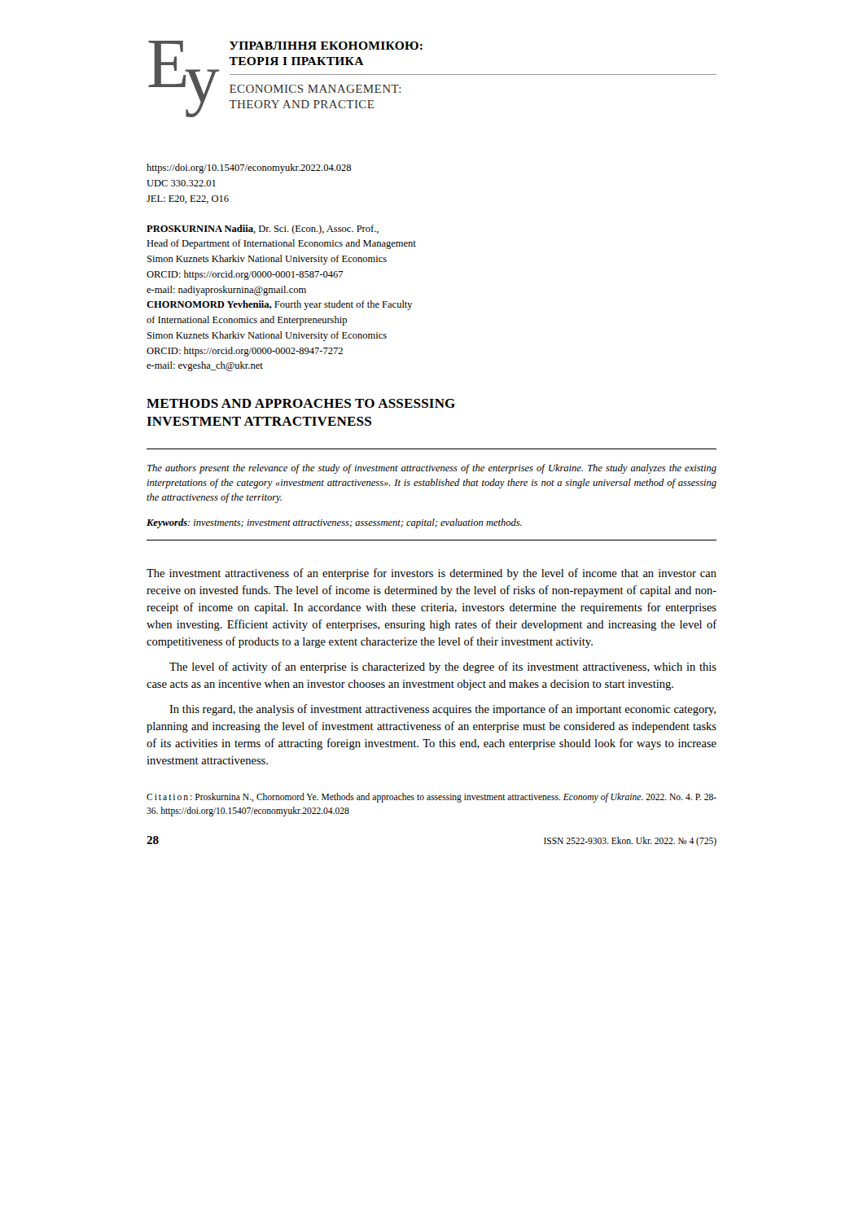Ey
Управління економікою:
теорія і практика
Economics management:
theory and practice
https://doi.org/10.15407/economyukr.2022.04.028
UDC 330.322.01
JEL: E20, E22, O16
PROSKURNINA Nadiia, Dr. Sci. (Econ.), Assoc. Prof.,
Head of Department of International Economics and Management
Simon Kuznets Kharkiv National University of Economics
ORCID: https://orcid.org/0000-0001-8587-0467
e-mail: nadiyaproskurnina@gmail.com
CHORNOMORD Yevheniia, Fourth year student of the Faculty
of International Economics and Enterpreneurship
Simon Kuznets Kharkiv National University of Economics
ORCID: https://orcid.org/0000-0002-8947-7272
e-mail: evgesha_ch@ukr.net
Methods and approaches to assessing
investment attractiveness
The authors present the relevance of the study of investment attractiveness of the enterprises of Ukraine. The study analyzes the existing interpretations of the category «investment attractiveness». It is established that today there is not a single universal method of assessing the attractiveness of the territory.
Keywords: investments; investment attractiveness; assessment; capital; evaluation methods.
The investment attractiveness of an enterprise for investors is determined by the level of income that an investor can receive on invested funds. The level of income is determined by the level of risks of non-repayment of capital and non-receipt of income on capital. In accordance with these criteria, investors determine the requirements for enterprises when investing. Efficient activity of enterprises, ensuring high rates of their development and increasing the level of competitiveness of products to a large extent characterize the level of their investment activity.
The level of activity of an enterprise is characterized by the degree of its investment attractiveness, which in this case acts as an incentive when an investor chooses an investment object and makes a decision to start investing.
In this regard, the analysis of investment attractiveness acquires the importance of an important economic category, planning and increasing the level of investment attractiveness of an enterprise must be considered as independent tasks of its activities in terms of attracting foreign investment. To this end, each enterprise should look for ways to increase investment attractiveness.
Citation: Proskurnina N., Chornomord Ye. Methods and approaches to assessing investment attractiveness. Economy of Ukraine. 2022. No. 4. P. 28-36. https://doi.org/10.15407/economyukr.2022.04.028
28 ISSN 2522-9303. Ekon. Ukr. 2022. № 4 (725)